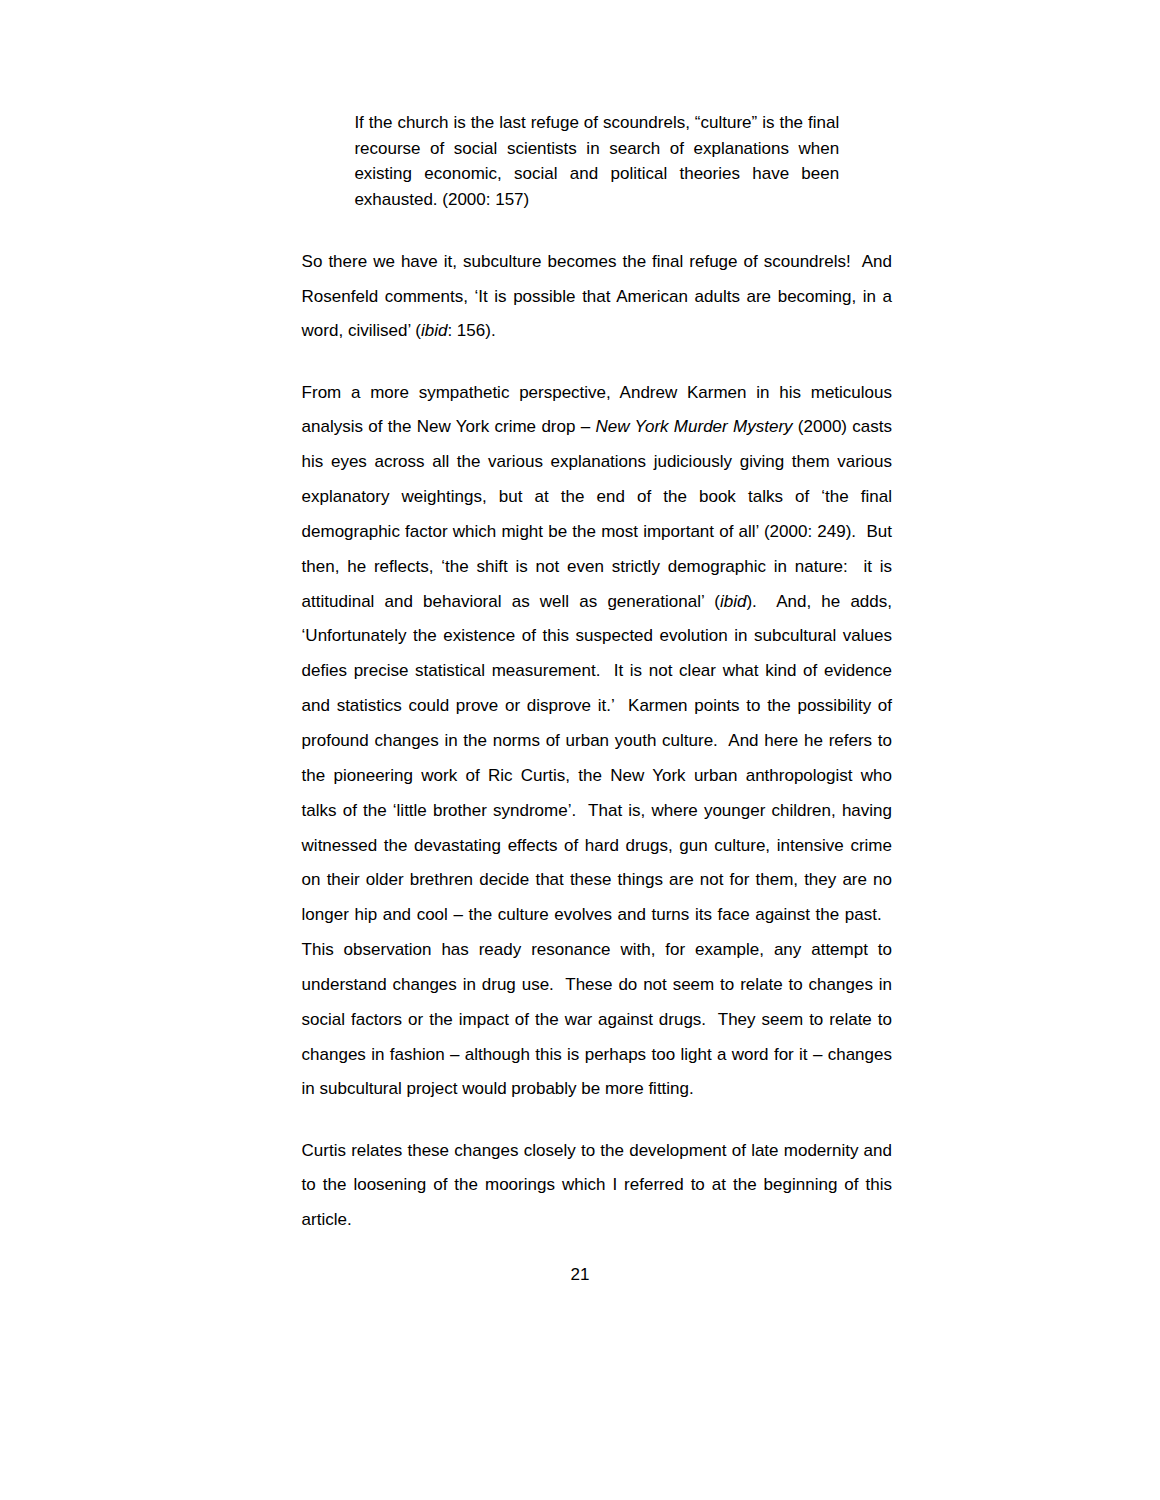If the church is the last refuge of scoundrels, “culture” is the final recourse of social scientists in search of explanations when existing economic, social and political theories have been exhausted. (2000: 157)
So there we have it, subculture becomes the final refuge of scoundrels! And Rosenfeld comments, ‘It is possible that American adults are becoming, in a word, civilised’ (ibid: 156).
From a more sympathetic perspective, Andrew Karmen in his meticulous analysis of the New York crime drop – New York Murder Mystery (2000) casts his eyes across all the various explanations judiciously giving them various explanatory weightings, but at the end of the book talks of ‘the final demographic factor which might be the most important of all’ (2000: 249). But then, he reflects, ‘the shift is not even strictly demographic in nature: it is attitudinal and behavioral as well as generational’ (ibid). And, he adds, ‘Unfortunately the existence of this suspected evolution in subcultural values defies precise statistical measurement. It is not clear what kind of evidence and statistics could prove or disprove it.’ Karmen points to the possibility of profound changes in the norms of urban youth culture. And here he refers to the pioneering work of Ric Curtis, the New York urban anthropologist who talks of the ‘little brother syndrome’. That is, where younger children, having witnessed the devastating effects of hard drugs, gun culture, intensive crime on their older brethren decide that these things are not for them, they are no longer hip and cool – the culture evolves and turns its face against the past. This observation has ready resonance with, for example, any attempt to understand changes in drug use. These do not seem to relate to changes in social factors or the impact of the war against drugs. They seem to relate to changes in fashion – although this is perhaps too light a word for it – changes in subcultural project would probably be more fitting.
Curtis relates these changes closely to the development of late modernity and to the loosening of the moorings which I referred to at the beginning of this article.
21